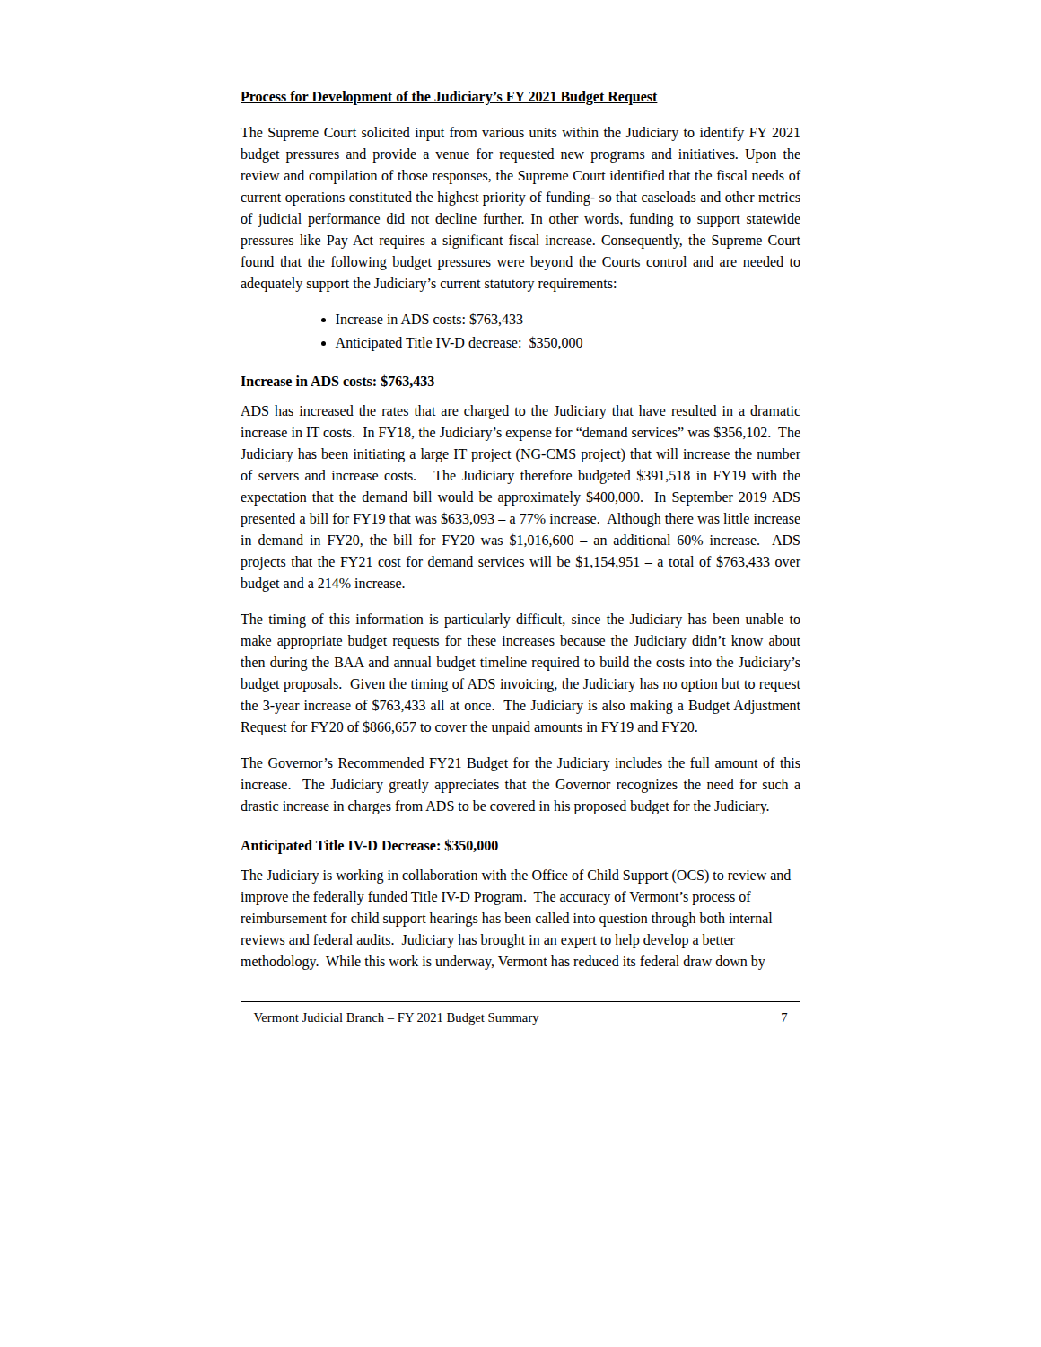Process for Development of the Judiciary’s FY 2021 Budget Request
The Supreme Court solicited input from various units within the Judiciary to identify FY 2021 budget pressures and provide a venue for requested new programs and initiatives. Upon the review and compilation of those responses, the Supreme Court identified that the fiscal needs of current operations constituted the highest priority of funding- so that caseloads and other metrics of judicial performance did not decline further. In other words, funding to support statewide pressures like Pay Act requires a significant fiscal increase. Consequently, the Supreme Court found that the following budget pressures were beyond the Courts control and are needed to adequately support the Judiciary’s current statutory requirements:
Increase in ADS costs: $763,433
Anticipated Title IV-D decrease: $350,000
Increase in ADS costs: $763,433
ADS has increased the rates that are charged to the Judiciary that have resulted in a dramatic increase in IT costs. In FY18, the Judiciary’s expense for “demand services” was $356,102. The Judiciary has been initiating a large IT project (NG-CMS project) that will increase the number of servers and increase costs. The Judiciary therefore budgeted $391,518 in FY19 with the expectation that the demand bill would be approximately $400,000. In September 2019 ADS presented a bill for FY19 that was $633,093 – a 77% increase. Although there was little increase in demand in FY20, the bill for FY20 was $1,016,600 – an additional 60% increase. ADS projects that the FY21 cost for demand services will be $1,154,951 – a total of $763,433 over budget and a 214% increase.
The timing of this information is particularly difficult, since the Judiciary has been unable to make appropriate budget requests for these increases because the Judiciary didn’t know about then during the BAA and annual budget timeline required to build the costs into the Judiciary’s budget proposals. Given the timing of ADS invoicing, the Judiciary has no option but to request the 3-year increase of $763,433 all at once. The Judiciary is also making a Budget Adjustment Request for FY20 of $866,657 to cover the unpaid amounts in FY19 and FY20.
The Governor’s Recommended FY21 Budget for the Judiciary includes the full amount of this increase. The Judiciary greatly appreciates that the Governor recognizes the need for such a drastic increase in charges from ADS to be covered in his proposed budget for the Judiciary.
Anticipated Title IV-D Decrease: $350,000
The Judiciary is working in collaboration with the Office of Child Support (OCS) to review and improve the federally funded Title IV-D Program. The accuracy of Vermont’s process of reimbursement for child support hearings has been called into question through both internal reviews and federal audits. Judiciary has brought in an expert to help develop a better methodology. While this work is underway, Vermont has reduced its federal draw down by
Vermont Judicial Branch – FY 2021 Budget Summary 7